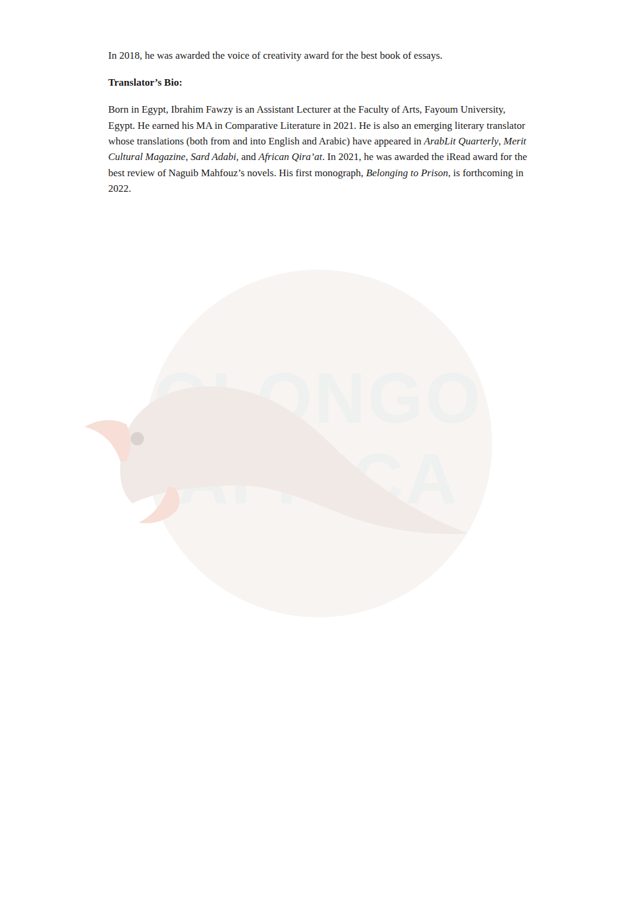OLONGO AFRICA
In 2018, he was awarded the voice of creativity award for the best book of essays.
Translator’s Bio:
Born in Egypt, Ibrahim Fawzy is an Assistant Lecturer at the Faculty of Arts, Fayoum University, Egypt. He earned his MA in Comparative Literature in 2021. He is also an emerging literary translator whose translations (both from and into English and Arabic) have appeared in ArabLit Quarterly, Merit Cultural Magazine, Sard Adabi, and African Qira’at. In 2021, he was awarded the iRead award for the best review of Naguib Mahfouz’s novels. His first monograph, Belonging to Prison, is forthcoming in 2022.